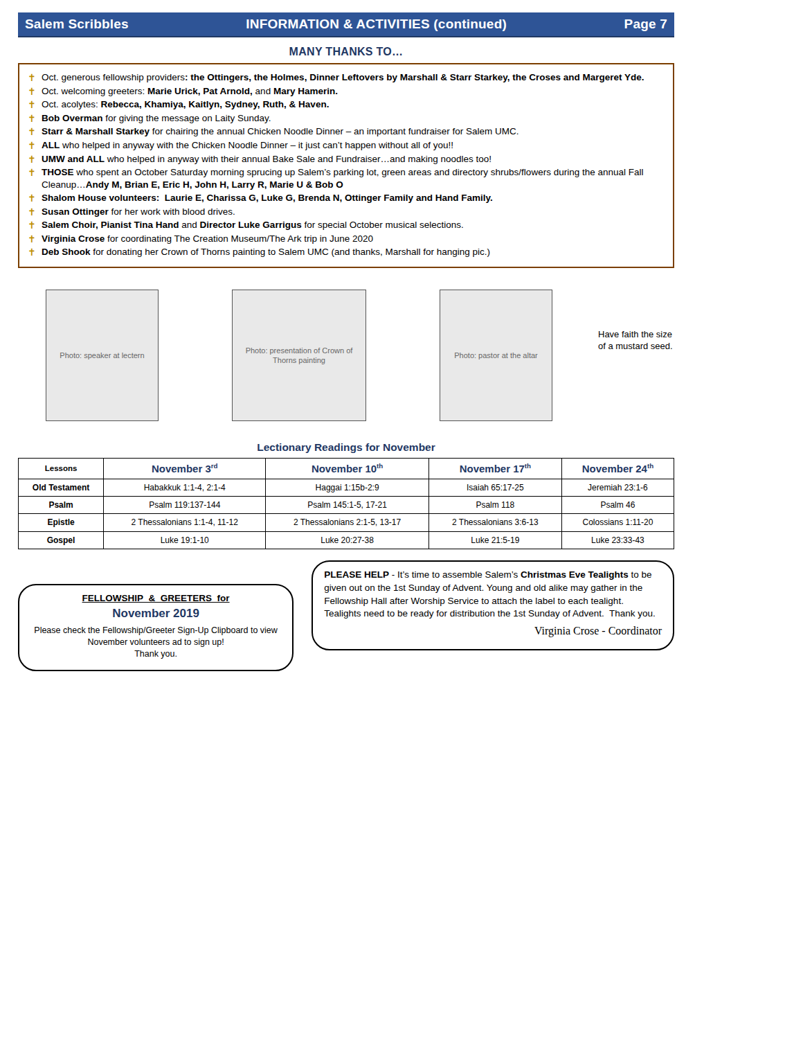Salem Scribbles INFORMATION & ACTIVITIES (continued) Page 7
MANY THANKS TO…
Oct. generous fellowship providers: the Ottingers, the Holmes, Dinner Leftovers by Marshall & Starr Starkey, the Croses and Margeret Yde.
Oct. welcoming greeters: Marie Urick, Pat Arnold, and Mary Hamerin.
Oct. acolytes: Rebecca, Khamiya, Kaitlyn, Sydney, Ruth, & Haven.
Bob Overman for giving the message on Laity Sunday.
Starr & Marshall Starkey for chairing the annual Chicken Noodle Dinner – an important fundraiser for Salem UMC.
ALL who helped in anyway with the Chicken Noodle Dinner – it just can’t happen without all of you!!
UMW and ALL who helped in anyway with their annual Bake Sale and Fundraiser…and making noodles too!
THOSE who spent an October Saturday morning sprucing up Salem’s parking lot, green areas and directory shrubs/flowers during the annual Fall Cleanup…Andy M, Brian E, Eric H, John H, Larry R, Marie U & Bob O
Shalom House volunteers: Laurie E, Charissa G, Luke G, Brenda N, Ottinger Family and Hand Family.
Susan Ottinger for her work with blood drives.
Salem Choir, Pianist Tina Hand and Director Luke Garrigus for special October musical selections.
Virginia Crose for coordinating The Creation Museum/The Ark trip in June 2020
Deb Shook for donating her Crown of Thorns painting to Salem UMC (and thanks, Marshall for hanging pic.)
Photo: speaker at lectern
Photo: presentation of Crown of Thorns painting
Photo: pastor at the altar
Have faith the size of a mustard seed.
Lectionary Readings for November
| Lessons | November 3 rd | November 10 th | November 17 th | November 24 th |
| --- | --- | --- | --- | --- |
| Old Testament | Habakkuk 1:1-4, 2:1-4 | Haggai 1:15b-2:9 | Isaiah 65:17-25 | Jeremiah 23:1-6 |
| Psalm | Psalm 119:137-144 | Psalm 145:1-5, 17-21 | Psalm 118 | Psalm 46 |
| Epistle | 2 Thessalonians 1:1-4, 11-12 | 2 Thessalonians 2:1-5, 13-17 | 2 Thessalonians 3:6-13 | Colossians 1:11-20 |
| Gospel | Luke 19:1-10 | Luke 20:27-38 | Luke 21:5-19 | Luke 23:33-43 |
FELLOWSHIP & GREETERS for
November 2019
Please check the Fellowship/Greeter Sign-Up Clipboard to view November volunteers ad to sign up!
Thank you.
PLEASE HELP - It’s time to assemble Salem’s Christmas Eve Tealights to be given out on the 1st Sunday of Advent. Young and old alike may gather in the Fellowship Hall after Worship Service to attach the label to each tealight. Tealights need to be ready for distribution the 1st Sunday of Advent. Thank you.
Virginia Crose - Coordinator